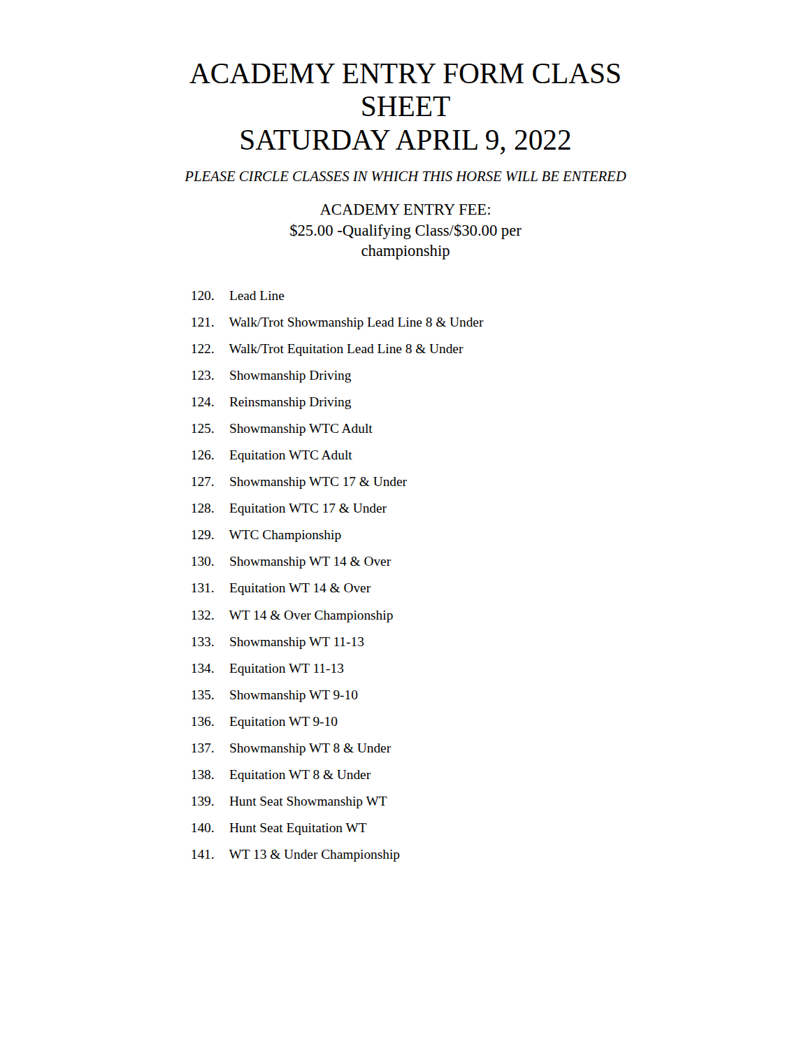ACADEMY ENTRY FORM CLASS SHEET
SATURDAY APRIL 9, 2022
PLEASE CIRCLE CLASSES IN WHICH THIS HORSE WILL BE ENTERED
ACADEMY ENTRY FEE: $25.00 -Qualifying Class/$30.00 per championship
120. Lead Line
121. Walk/Trot Showmanship Lead Line 8 & Under
122. Walk/Trot Equitation Lead Line 8 & Under
123. Showmanship Driving
124. Reinsmanship Driving
125. Showmanship WTC Adult
126. Equitation WTC Adult
127. Showmanship WTC 17 & Under
128. Equitation WTC 17 & Under
129. WTC Championship
130. Showmanship WT 14 & Over
131. Equitation WT 14 & Over
132. WT 14 & Over Championship
133. Showmanship WT 11-13
134. Equitation WT 11-13
135. Showmanship WT 9-10
136. Equitation WT 9-10
137. Showmanship WT 8 & Under
138. Equitation WT 8 & Under
139. Hunt Seat Showmanship WT
140. Hunt Seat Equitation WT
141. WT 13 & Under Championship